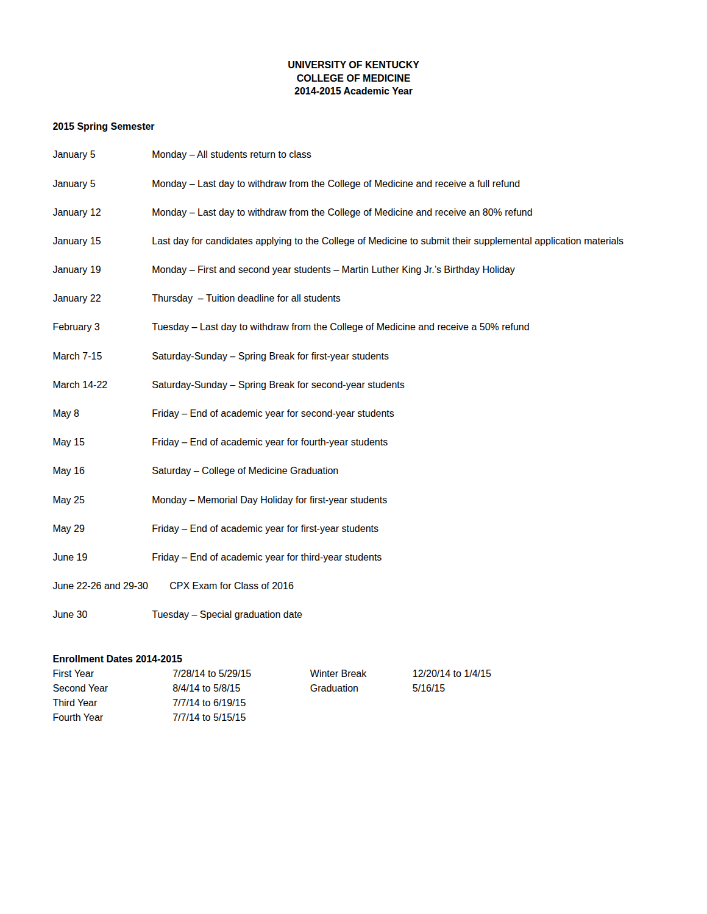UNIVERSITY OF KENTUCKY
COLLEGE OF MEDICINE
2014-2015 Academic Year
2015 Spring Semester
| January 5 | Monday – All students return to class |
| January 5 | Monday – Last day to withdraw from the College of Medicine and receive a full refund |
| January 12 | Monday – Last day to withdraw from the College of Medicine and receive an 80% refund |
| January 15 | Last day for candidates applying to the College of Medicine to submit their supplemental application materials |
| January 19 | Monday – First and second year students – Martin Luther King Jr.’s Birthday Holiday |
| January 22 | Thursday – Tuition deadline for all students |
| February 3 | Tuesday – Last day to withdraw from the College of Medicine and receive a 50% refund |
| March 7-15 | Saturday-Sunday – Spring Break for first-year students |
| March 14-22 | Saturday-Sunday – Spring Break for second-year students |
| May 8 | Friday – End of academic year for second-year students |
| May 15 | Friday – End of academic year for fourth-year students |
| May 16 | Saturday – College of Medicine Graduation |
| May 25 | Monday – Memorial Day Holiday for first-year students |
| May 29 | Friday – End of academic year for first-year students |
| June 19 | Friday – End of academic year for third-year students |
| June 22-26 and 29-30 CPX Exam for Class of 2016 |
| June 30 | Tuesday – Special graduation date |
Enrollment Dates 2014-2015
| First Year | 7/28/14 to 5/29/15 | Winter Break | 12/20/14 to 1/4/15 |
| Second Year | 8/4/14 to 5/8/15 | Graduation | 5/16/15 |
| Third Year | 7/7/14 to 6/19/15 | | |
| Fourth Year | 7/7/14 to 5/15/15 | | |